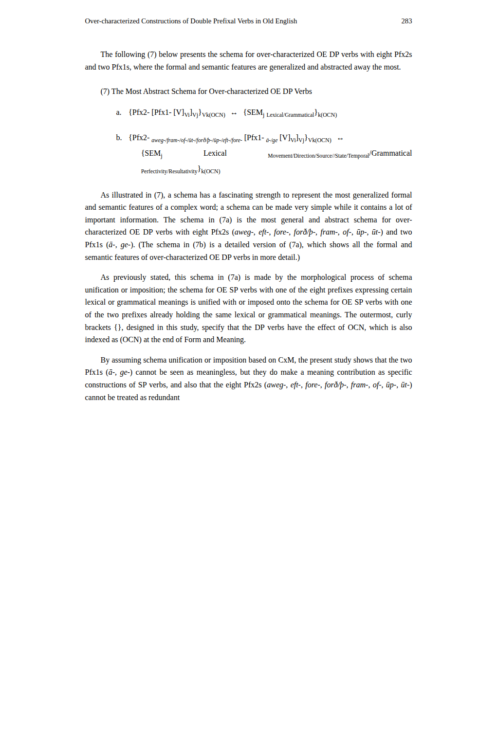Over-characterized Constructions of Double Prefixal Verbs in Old English 283
The following (7) below presents the schema for over-characterized OE DP verbs with eight Pfx2s and two Pfx1s, where the formal and semantic features are generalized and abstracted away the most.
(7) The Most Abstract Schema for Over-characterized OE DP Verbs
a.{Pfx2- [Pfx1- [V]Vi]Vj}Vk(OCN) ↔ {SEMj Lexical/Grammatical}k(OCN)
b.{Pfx2- aweg-/fram-/of-/ūt-/forð/þ-/ūp-/eft-/fore- [Pfx1- ā-/ge [V]Vi]Vj}Vk(OCN) ↔ {SEMj Lexical Movement/Direction/Source//State/Temporal/Grammatical Perfectivity/Resultativity}k(OCN)
As illustrated in (7), a schema has a fascinating strength to represent the most generalized formal and semantic features of a complex word; a schema can be made very simple while it contains a lot of important information. The schema in (7a) is the most general and abstract schema for over-characterized OE DP verbs with eight Pfx2s (aweg-, eft-, fore-, forð/þ-, fram-, of-, ūp-, ūt-) and two Pfx1s (ā-, ge-). (The schema in (7b) is a detailed version of (7a), which shows all the formal and semantic features of over-characterized OE DP verbs in more detail.)
As previously stated, this schema in (7a) is made by the morphological process of schema unification or imposition; the schema for OE SP verbs with one of the eight prefixes expressing certain lexical or grammatical meanings is unified with or imposed onto the schema for OE SP verbs with one of the two prefixes already holding the same lexical or grammatical meanings. The outermost, curly brackets {}, designed in this study, specify that the DP verbs have the effect of OCN, which is also indexed as (OCN) at the end of Form and Meaning.
By assuming schema unification or imposition based on CxM, the present study shows that the two Pfx1s (ā-, ge-) cannot be seen as meaningless, but they do make a meaning contribution as specific constructions of SP verbs, and also that the eight Pfx2s (aweg-, eft-, fore-, forð/þ-, fram-, of-, ūp-, ūt-) cannot be treated as redundant